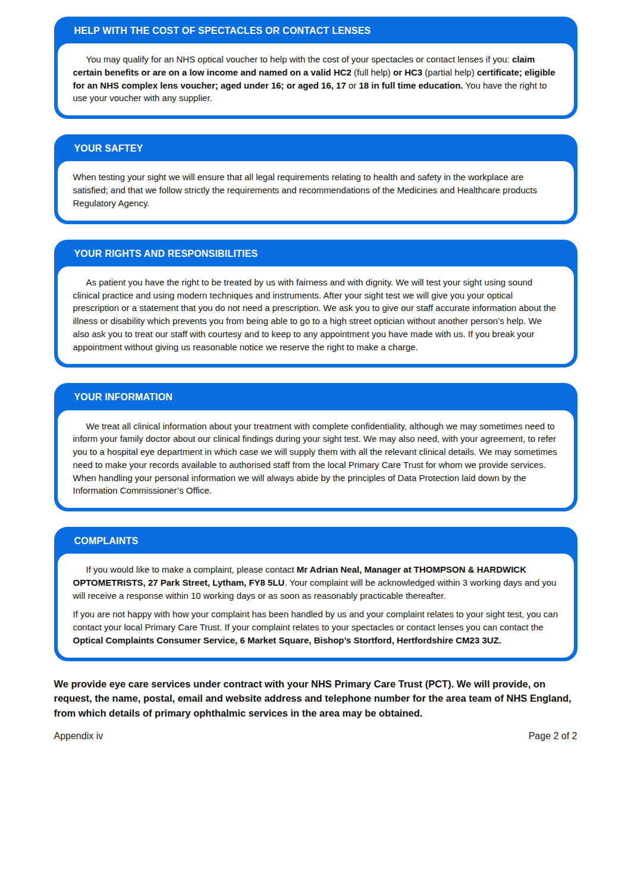Help with the cost of spectacles or contact lenses
You may qualify for an NHS optical voucher to help with the cost of your spectacles or contact lenses if you: claim certain benefits or are on a low income and named on a valid HC2 (full help) or HC3 (partial help) certificate; eligible for an NHS complex lens voucher; aged under 16; or aged 16, 17 or 18 in full time education. You have the right to use your voucher with any supplier.
Your Saftey
When testing your sight we will ensure that all legal requirements relating to health and safety in the workplace are satisfied; and that we follow strictly the requirements and recommendations of the Medicines and Healthcare products Regulatory Agency.
Your rights and responsibilities
As patient you have the right to be treated by us with fairness and with dignity. We will test your sight using sound clinical practice and using modern techniques and instruments. After your sight test we will give you your optical prescription or a statement that you do not need a prescription. We ask you to give our staff accurate information about the illness or disability which prevents you from being able to go to a high street optician without another person’s help. We also ask you to treat our staff with courtesy and to keep to any appointment you have made with us. If you break your appointment without giving us reasonable notice we reserve the right to make a charge.
Your information
We treat all clinical information about your treatment with complete confidentiality, although we may sometimes need to inform your family doctor about our clinical findings during your sight test. We may also need, with your agreement, to refer you to a hospital eye department in which case we will supply them with all the relevant clinical details. We may sometimes need to make your records available to authorised staff from the local Primary Care Trust for whom we provide services. When handling your personal information we will always abide by the principles of Data Protection laid down by the Information Commissioner’s Office.
Complaints
If you would like to make a complaint, please contact Mr Adrian Neal, Manager at THOMPSON & HARDWICK OPTOMETRISTS, 27 Park Street, Lytham, FY8 5LU. Your complaint will be acknowledged within 3 working days and you will receive a response within 10 working days or as soon as reasonably practicable thereafter.
If you are not happy with how your complaint has been handled by us and your complaint relates to your sight test, you can contact your local Primary Care Trust. If your complaint relates to your spectacles or contact lenses you can contact the Optical Complaints Consumer Service, 6 Market Square, Bishop’s Stortford, Hertfordshire CM23 3UZ.
We provide eye care services under contract with your NHS Primary Care Trust (PCT). We will provide, on request, the name, postal, email and website address and telephone number for the area team of NHS England, from which details of primary ophthalmic services in the area may be obtained.
Appendix iv Page 2 of 2